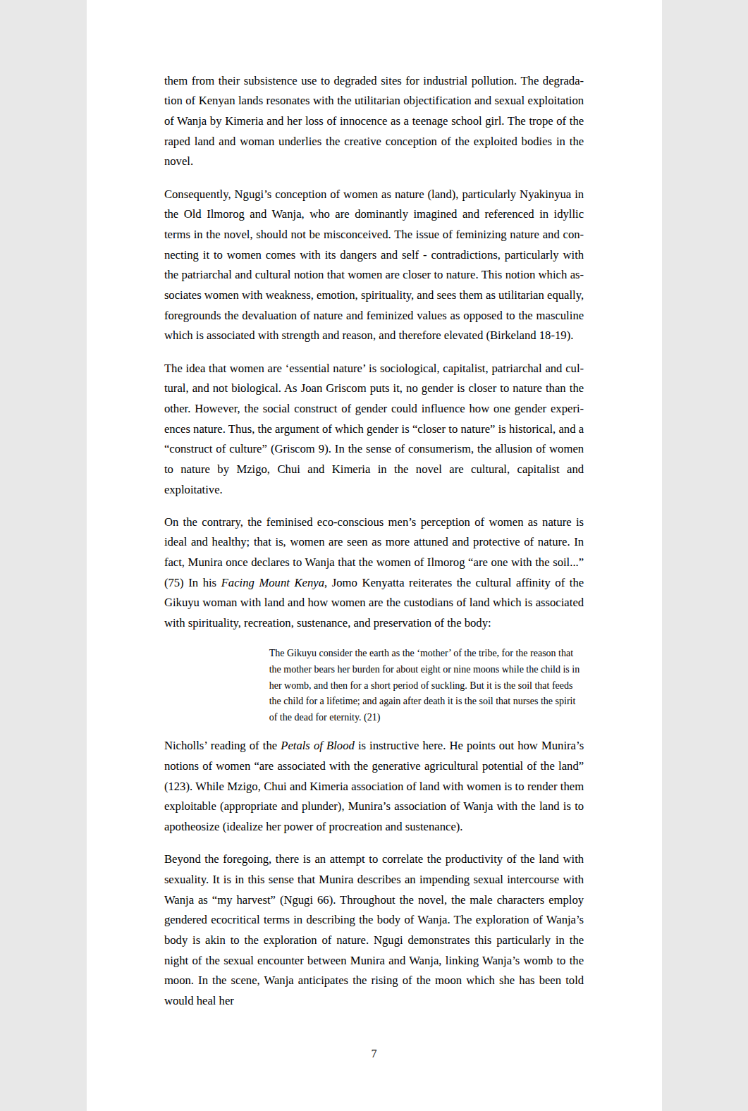them from their subsistence use to degraded sites for industrial pollution. The degradation of Kenyan lands resonates with the utilitarian objectification and sexual exploitation of Wanja by Kimeria and her loss of innocence as a teenage school girl. The trope of the raped land and woman underlies the creative conception of the exploited bodies in the novel.
Consequently, Ngugi’s conception of women as nature (land), particularly Nyakinyua in the Old Ilmorog and Wanja, who are dominantly imagined and referenced in idyllic terms in the novel, should not be misconceived. The issue of feminizing nature and connecting it to women comes with its dangers and self - contradictions, particularly with the patriarchal and cultural notion that women are closer to nature. This notion which associates women with weakness, emotion, spirituality, and sees them as utilitarian equally, foregrounds the devaluation of nature and feminized values as opposed to the masculine which is associated with strength and reason, and therefore elevated (Birkeland 18-19).
The idea that women are ‘essential nature’ is sociological, capitalist, patriarchal and cultural, and not biological. As Joan Griscom puts it, no gender is closer to nature than the other. However, the social construct of gender could influence how one gender experiences nature. Thus, the argument of which gender is “closer to nature” is historical, and a “construct of culture” (Griscom 9). In the sense of consumerism, the allusion of women to nature by Mzigo, Chui and Kimeria in the novel are cultural, capitalist and exploitative.
On the contrary, the feminised eco-conscious men’s perception of women as nature is ideal and healthy; that is, women are seen as more attuned and protective of nature. In fact, Munira once declares to Wanja that the women of Ilmorog “are one with the soil...” (75) In his Facing Mount Kenya, Jomo Kenyatta reiterates the cultural affinity of the Gikuyu woman with land and how women are the custodians of land which is associated with spirituality, recreation, sustenance, and preservation of the body:
The Gikuyu consider the earth as the ‘mother’ of the tribe, for the reason that the mother bears her burden for about eight or nine moons while the child is in her womb, and then for a short period of suckling. But it is the soil that feeds the child for a lifetime; and again after death it is the soil that nurses the spirit of the dead for eternity. (21)
Nicholls’ reading of the Petals of Blood is instructive here. He points out how Munira’s notions of women “are associated with the generative agricultural potential of the land” (123). While Mzigo, Chui and Kimeria association of land with women is to render them exploitable (appropriate and plunder), Munira’s association of Wanja with the land is to apotheosize (idealize her power of procreation and sustenance).
Beyond the foregoing, there is an attempt to correlate the productivity of the land with sexuality. It is in this sense that Munira describes an impending sexual intercourse with Wanja as “my harvest” (Ngugi 66). Throughout the novel, the male characters employ gendered ecocritical terms in describing the body of Wanja. The exploration of Wanja’s body is akin to the exploration of nature. Ngugi demonstrates this particularly in the night of the sexual encounter between Munira and Wanja, linking Wanja’s womb to the moon. In the scene, Wanja anticipates the rising of the moon which she has been told would heal her
7